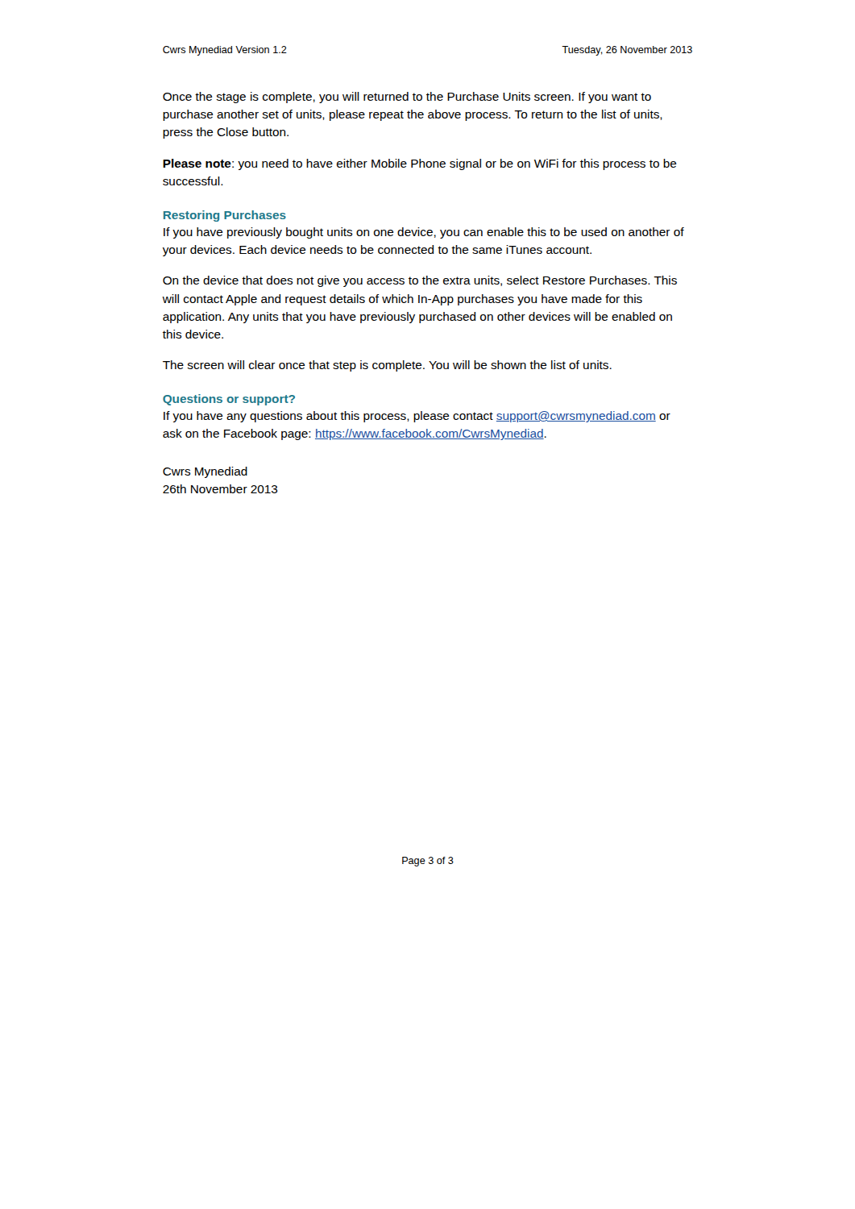Cwrs Mynediad Version 1.2 Tuesday, 26 November 2013
Once the stage is complete, you will returned to the Purchase Units screen. If you want to purchase another set of units, please repeat the above process. To return to the list of units, press the Close button.
Please note: you need to have either Mobile Phone signal or be on WiFi for this process to be successful.
Restoring Purchases
If you have previously bought units on one device, you can enable this to be used on another of your devices. Each device needs to be connected to the same iTunes account.
On the device that does not give you access to the extra units, select Restore Purchases. This will contact Apple and request details of which In-App purchases you have made for this application. Any units that you have previously purchased on other devices will be enabled on this device.
The screen will clear once that step is complete. You will be shown the list of units.
Questions or support?
If you have any questions about this process, please contact support@cwrsmynediad.com or ask on the Facebook page: https://www.facebook.com/CwrsMynediad.
Cwrs Mynediad
26th November 2013
Page 3 of 3